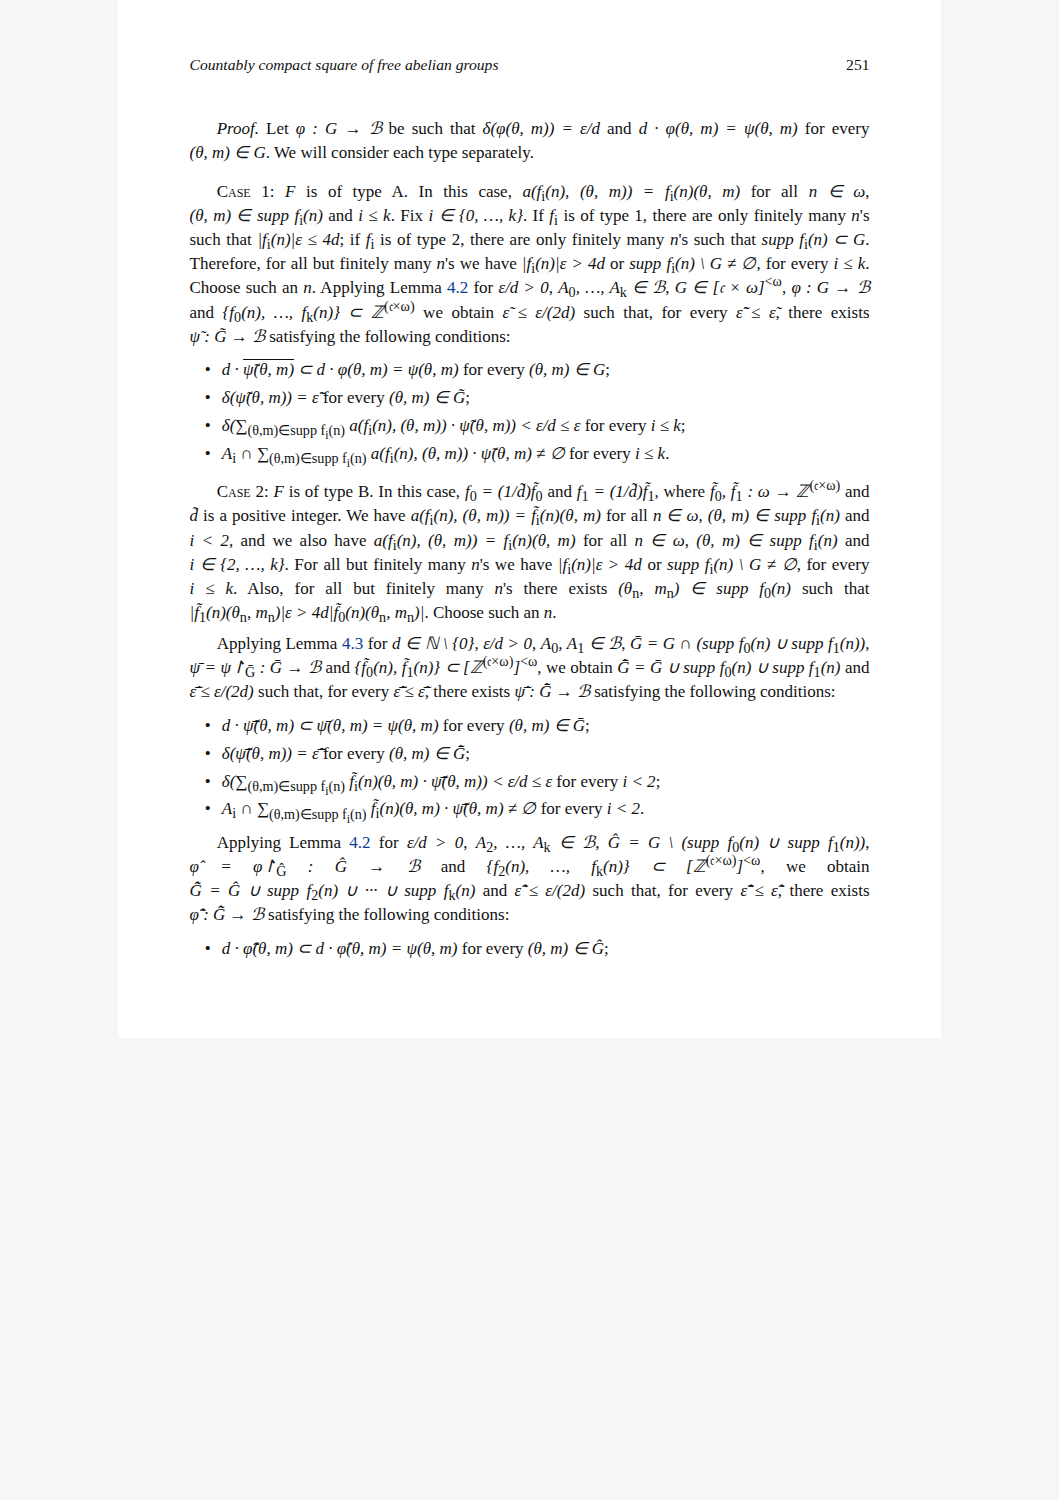Countably compact square of free abelian groups 251
Proof. Let φ : G → ℬ be such that δ(φ(θ, m)) = ε/d and d · φ(θ, m) = ψ(θ, m) for every (θ, m) ∈ G. We will consider each type separately.
Case 1: F is of type A. In this case, a(fi(n), (θ, m)) = fi(n)(θ, m) for all n ∈ ω, (θ, m) ∈ supp fi(n) and i ≤ k. Fix i ∈ {0, …, k}. If fi is of type 1, there are only finitely many n's such that |fi(n)|ε ≤ 4d; if fi is of type 2, there are only finitely many n's such that supp fi(n) ⊂ G. Therefore, for all but finitely many n's we have |fi(n)|ε > 4d or supp fi(n) \ G ≠ ∅, for every i ≤ k. Choose such an n. Applying Lemma 4.2 for ε/d > 0, A0, …, Ak ∈ ℬ, G ∈ [𝔠 × ω]<ω, φ : G → ℬ and {f0(n), …, fk(n)} ⊂ ℤ(𝔠×ω) we obtain ε̃ ≤ ε/(2d) such that, for every ε̃̃ ≤ ε̃, there exists ψ̃ : G̃ → ℬ satisfying the following conditions:
d · ψ̃(θ, m) ⊂ d · φ(θ, m) = ψ(θ, m) for every (θ, m) ∈ G;
δ(ψ̃(θ, m)) = ε̃̃ for every (θ, m) ∈ G̃;
δ(∑(θ,m)∈supp fi(n) a(fi(n), (θ, m)) · ψ̃(θ, m)) < ε/d ≤ ε for every i ≤ k;
Ai ∩ ∑(θ,m)∈supp fi(n) a(fi(n), (θ, m)) · ψ̃(θ, m) ≠ ∅ for every i ≤ k.
Case 2: F is of type B. In this case, f0 = (1/d̃)f̃0 and f1 = (1/d̃)f̃1, where f̃0, f̃1 : ω → ℤ(𝔠×ω) and d̃ is a positive integer. We have a(fi(n), (θ, m)) = f̃i(n)(θ, m) for all n ∈ ω, (θ, m) ∈ supp fi(n) and i < 2, and we also have a(fi(n), (θ, m)) = fi(n)(θ, m) for all n ∈ ω, (θ, m) ∈ supp fi(n) and i ∈ {2, …, k}. For all but finitely many n's we have |fi(n)|ε > 4d or supp fi(n) \ G ≠ ∅, for every i ≤ k. Also, for all but finitely many n's there exists (θn, mn) ∈ supp f0(n) such that |f̃1(n)(θn, mn)|ε > 4d|f̃0(n)(θn, mn)|. Choose such an n.
Applying Lemma 4.3 for d ∈ ℕ \ {0}, ε/d > 0, A0, A1 ∈ ℬ, Ḡ = G ∩ (supp f0(n) ∪ supp f1(n)), ψ̄ = ψ↾Ḡ : Ḡ → ℬ and {f̃0(n), f̃1(n)} ⊂ [ℤ(𝔠×ω)]<ω, we obtain G̃̄ = Ḡ ∪ supp f0(n) ∪ supp f1(n) and ε̃̄ ≤ ε/(2d) such that, for every ε̃̃̄ ≤ ε̃̄, there exists ψ̃̄ : G̃̄ → ℬ satisfying the following conditions:
d · ψ̃̄(θ, m) ⊂ ψ̄(θ, m) = ψ(θ, m) for every (θ, m) ∈ Ḡ;
δ(ψ̃̄(θ, m)) = ε̃̃̄ for every (θ, m) ∈ G̃̄;
δ(∑(θ,m)∈supp fi(n) f̃i(n)(θ, m) · ψ̃̄(θ, m)) < ε/d ≤ ε for every i < 2;
Ai ∩ ∑(θ,m)∈supp fi(n) f̃i(n)(θ, m) · ψ̃̄(θ, m) ≠ ∅ for every i < 2.
Applying Lemma 4.2 for ε/d > 0, A2, …, Ak ∈ ℬ, Ĝ = G \ (supp f0(n) ∪ supp f1(n)), φ̂ = φ↾Ĝ : Ĝ → ℬ and {f2(n), …, fk(n)} ⊂ [ℤ(𝔠×ω)]<ω, we obtain G̃̂ = Ĝ ∪ supp f2(n) ∪ ··· ∪ supp fk(n) and ε̃̂ ≤ ε/(2d) such that, for every ε̃̃̂ ≤ ε̃̂, there exists φ̃̂ : G̃̂ → ℬ satisfying the following conditions:
d · φ̃̂(θ, m) ⊂ d · φ̂(θ, m) = ψ(θ, m) for every (θ, m) ∈ Ĝ;